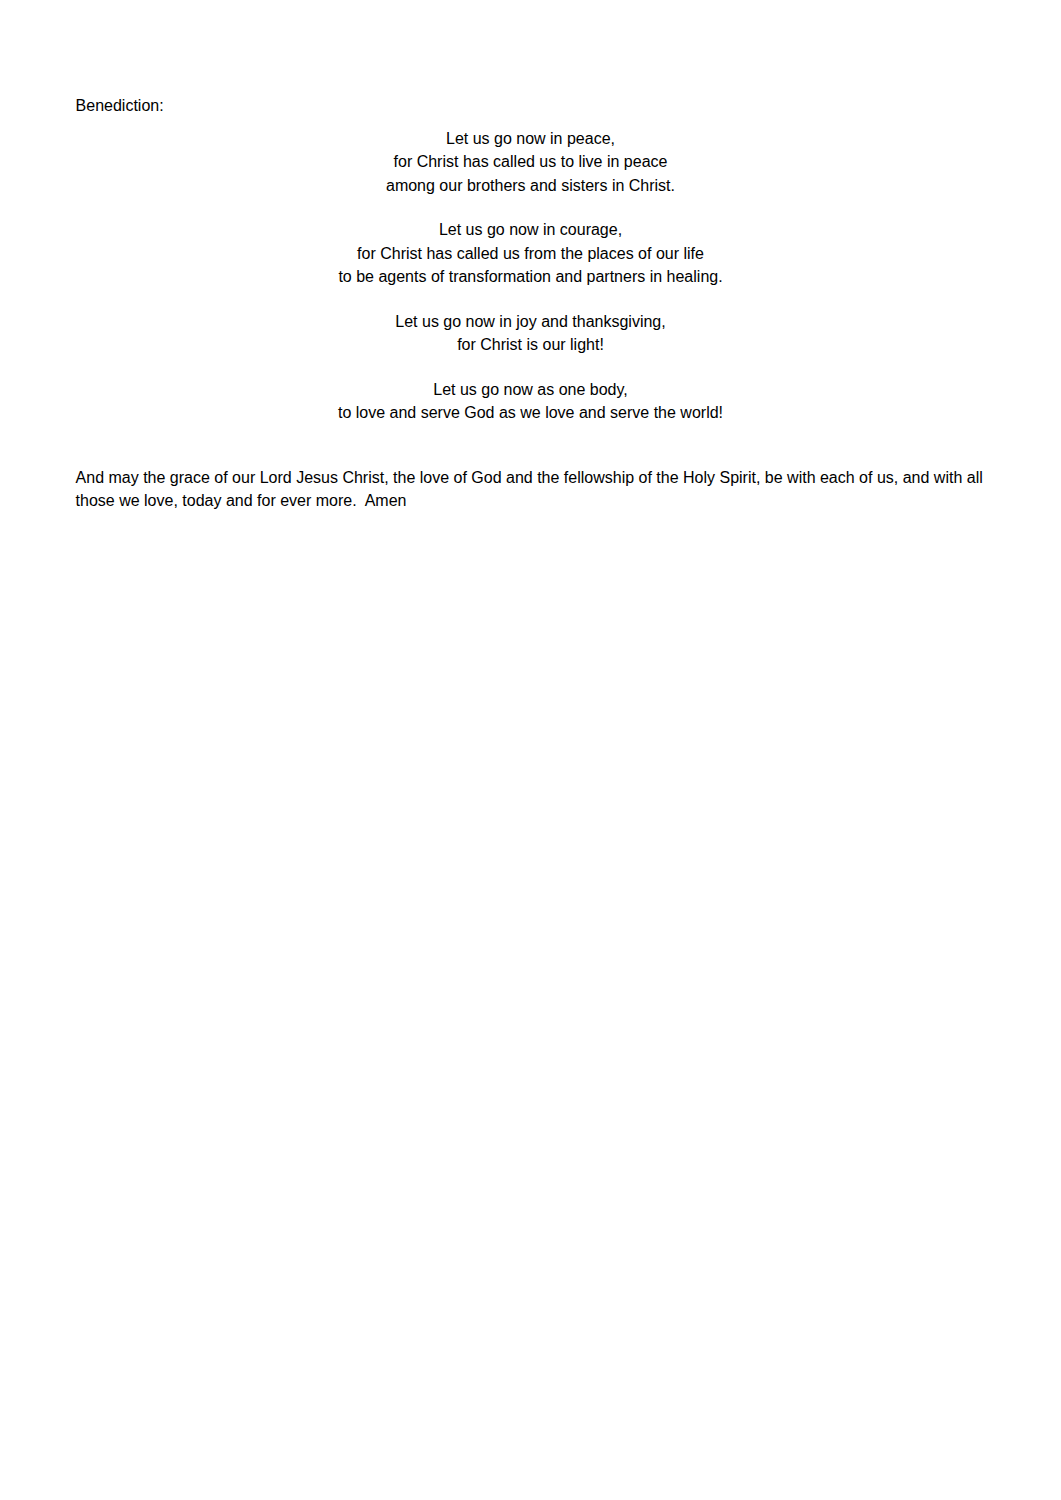Benediction:
Let us go now in peace,
for Christ has called us to live in peace
among our brothers and sisters in Christ.
Let us go now in courage,
for Christ has called us from the places of our life
to be agents of transformation and partners in healing.
Let us go now in joy and thanksgiving,
for Christ is our light!
Let us go now as one body,
to love and serve God as we love and serve the world!
And may the grace of our Lord Jesus Christ, the love of God and the fellowship of the Holy Spirit, be with each of us, and with all those we love, today and for ever more. Amen